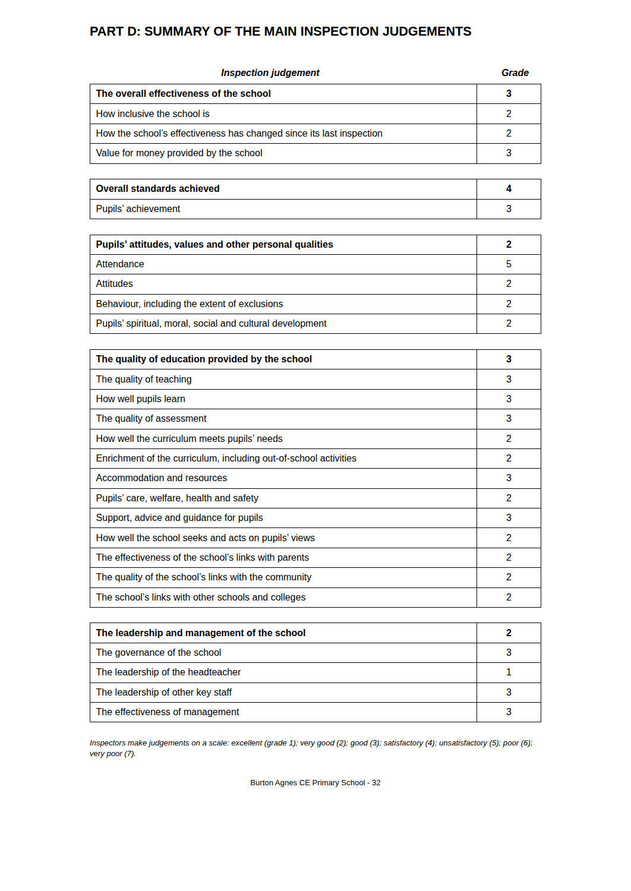PART D: SUMMARY OF THE MAIN INSPECTION JUDGEMENTS
Inspection judgement Grade
| The overall effectiveness of the school | 3 |
| How inclusive the school is | 2 |
| How the school’s effectiveness has changed since its last inspection | 2 |
| Value for money provided by the school | 3 |
| Overall standards achieved | 4 |
| Pupils’ achievement | 3 |
| Pupils’ attitudes, values and other personal qualities | 2 |
| Attendance | 5 |
| Attitudes | 2 |
| Behaviour, including the extent of exclusions | 2 |
| Pupils’ spiritual, moral, social and cultural development | 2 |
| The quality of education provided by the school | 3 |
| The quality of teaching | 3 |
| How well pupils learn | 3 |
| The quality of assessment | 3 |
| How well the curriculum meets pupils’ needs | 2 |
| Enrichment of the curriculum, including out-of-school activities | 2 |
| Accommodation and resources | 3 |
| Pupils’ care, welfare, health and safety | 2 |
| Support, advice and guidance for pupils | 3 |
| How well the school seeks and acts on pupils’ views | 2 |
| The effectiveness of the school’s links with parents | 2 |
| The quality of the school’s links with the community | 2 |
| The school’s links with other schools and colleges | 2 |
| The leadership and management of the school | 2 |
| The governance of the school | 3 |
| The leadership of the headteacher | 1 |
| The leadership of other key staff | 3 |
| The effectiveness of management | 3 |
Inspectors make judgements on a scale: excellent (grade 1); very good (2); good (3); satisfactory (4); unsatisfactory (5); poor (6); very poor (7).
Burton Agnes CE Primary School - 32